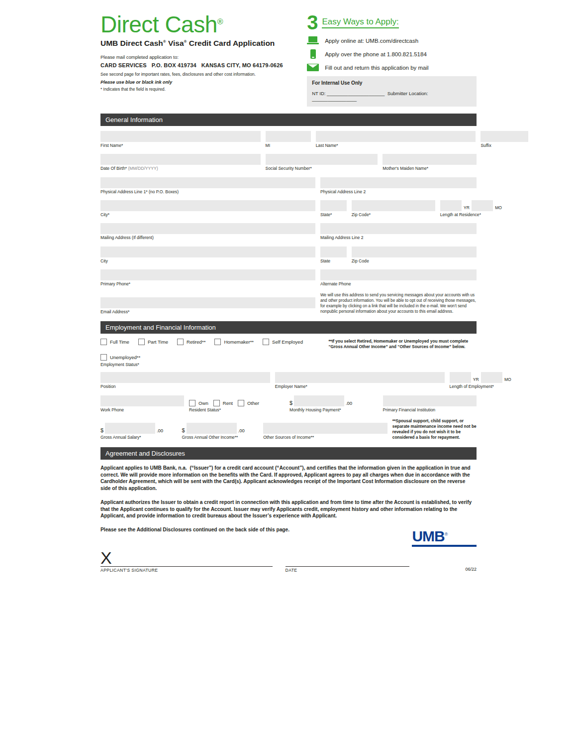Direct Cash®
UMB Direct Cash® Visa® Credit Card Application
Please mail completed application to:
CARD SERVICES P.O. BOX 419734 KANSAS CITY, MO 64179-0626
See second page for important rates, fees, disclosures and other cost information.
Please use blue or black ink only
* Indicates that the field is required.
3 Easy Ways to Apply:
Apply online at: UMB.com/directcash
Apply over the phone at 1.800.821.5184
Fill out and return this application by mail
For Internal Use Only
NT ID: ______________________ Submitter Location: _________________
General Information
First Name*
MI
Last Name*
Suffix
Date Of Birth* (MM/DD/YYYY)
Social Security Number*
Mother's Maiden Name*
Physical Address Line 1* (no P.O. Boxes)
Physical Address Line 2
City*
State*
Zip Code*
YR
MO
Length at Residence*
Mailing Address (If different)
Mailing Address Line 2
City
State
Zip Code
Primary Phone*
Alternate Phone
Email Address*
We will use this address to send you servicing messages about your accounts with us and other product information. You will be able to opt out of receiving those messages, for example by clicking on a link that will be included in the e-mail. We won't send nonpublic personal information about your accounts to this email address.
Employment and Financial Information
Full Time Part Time Retired** Homemaker** Self Employed Unemployed**
Employment Status*
**If you select Retired, Homemaker or Unemployed you must complete “Gross Annual Other Income” and “Other Sources of Income” below.
Position
Employer Name*
YR
MO
Length of Employment*
Work Phone
Own Rent Other
Resident Status*
$
.00
Monthly Housing Payment*
Primary Financial Institution
$
.00
Gross Annual Salary*
$
.00
Gross Annual Other Income**
Other Sources of Income**
**Spousal support, child support, or separate maintenance income need not be revealed if you do not wish it to be considered a basis for repayment.
Agreement and Disclosures
Applicant applies to UMB Bank, n.a. (“Issuer”) for a credit card account (“Account”), and certifies that the information given in the application in true and correct. We will provide more information on the benefits with the Card. If approved, Applicant agrees to pay all charges when due in accordance with the Cardholder Agreement, which will be sent with the Card(s). Applicant acknowledges receipt of the Important Cost Information disclosure on the reverse side of this application.
Applicant authorizes the Issuer to obtain a credit report in connection with this application and from time to time after the Account is established, to verify that the Applicant continues to qualify for the Account. Issuer may verify Applicants credit, employment history and other information relating to the Applicant, and provide information to credit bureaus about the Issuer’s experience with Applicant.
Please see the Additional Disclosures continued on the back side of this page.
UMB®
X
APPLICANT'S SIGNATURE
DATE
06/22